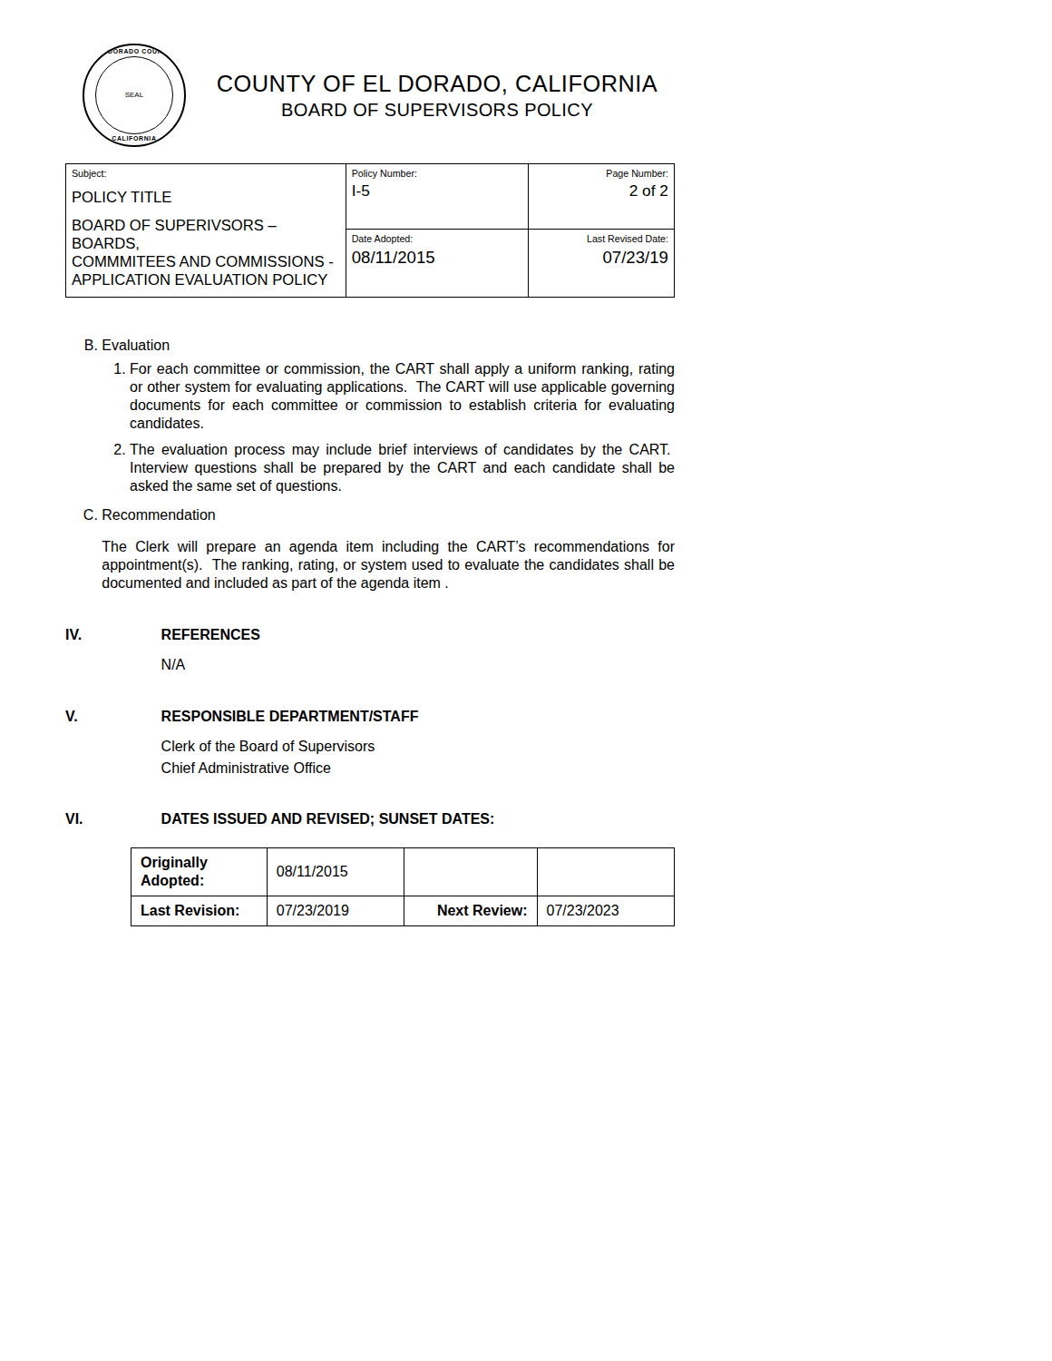EL DORADO COUNTY CALIFORNIA
SEAL
COUNTY OF EL DORADO, CALIFORNIA
BOARD OF SUPERVISORS POLICY
| Subject: POLICY TITLE BOARD OF SUPERIVSORS – BOARDS, COMMMITEES AND COMMISSIONS - APPLICATION EVALUATION POLICY | Policy Number: I-5 | Page Number: 2 of 2 |
| Date Adopted: 08/11/2015 | Last Revised Date: 07/23/19 |
Evaluation
For each committee or commission, the CART shall apply a uniform ranking, rating or other system for evaluating applications. The CART will use applicable governing documents for each committee or commission to establish criteria for evaluating candidates.
The evaluation process may include brief interviews of candidates by the CART. Interview questions shall be prepared by the CART and each candidate shall be asked the same set of questions.
Recommendation
The Clerk will prepare an agenda item including the CART’s recommendations for appointment(s). The ranking, rating, or system used to evaluate the candidates shall be documented and included as part of the agenda item .
IV. REFERENCES
N/A
V. RESPONSIBLE DEPARTMENT/STAFF
Clerk of the Board of Supervisors
Chief Administrative Office
VI. DATES ISSUED AND REVISED; SUNSET DATES:
| Originally Adopted: | 08/11/2015 | | |
| Last Revision: | 07/23/2019 | Next Review: | 07/23/2023 |